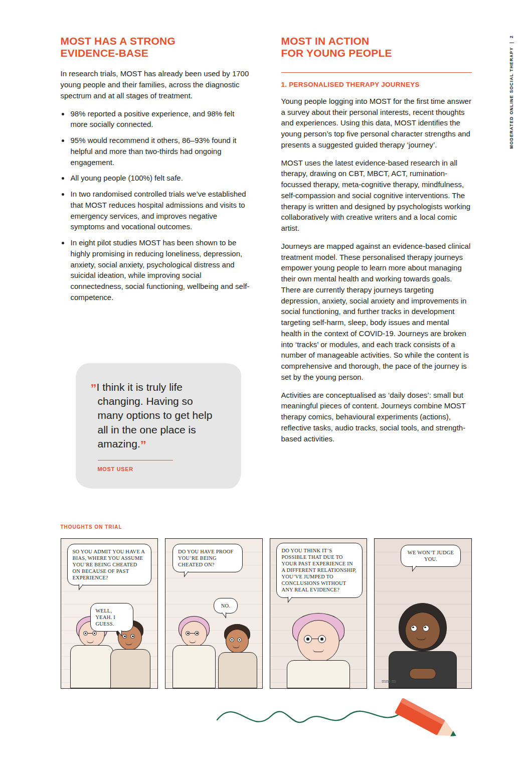Moderated Online Social Therapy | 2
MOST has a strong
evidence-base
In research trials, MOST has already been used by 1700 young people and their families, across the diagnostic spectrum and at all stages of treatment.
98% reported a positive experience, and 98% felt more socially connected.
95% would recommend it others, 86–93% found it helpful and more than two-thirds had ongoing engagement.
All young people (100%) felt safe.
In two randomised controlled trials we’ve established that MOST reduces hospital admissions and visits to emergency services, and improves negative symptoms and vocational outcomes.
In eight pilot studies MOST has been shown to be highly promising in reducing loneliness, depression, anxiety, social anxiety, psychological distress and suicidal ideation, while improving social connectedness, social functioning, wellbeing and self-competence.
”I think it is truly life changing. Having so many options to get help all in the one place is amazing.”
MOST user
MOST in action
for young people
1. Personalised therapy journeys
Young people logging into MOST for the first time answer a survey about their personal interests, recent thoughts and experiences. Using this data, MOST identifies the young person’s top five personal character strengths and presents a suggested guided therapy ‘journey’.
MOST uses the latest evidence-based research in all therapy, drawing on CBT, MBCT, ACT, rumination-focussed therapy, meta-cognitive therapy, mindfulness, self-compassion and social cognitive interventions. The therapy is written and designed by psychologists working collaboratively with creative writers and a local comic artist.
Journeys are mapped against an evidence-based clinical treatment model. These personalised therapy journeys empower young people to learn more about managing their own mental health and working towards goals. There are currently therapy journeys targeting depression, anxiety, social anxiety and improvements in social functioning, and further tracks in development targeting self-harm, sleep, body issues and mental health in the context of COVID-19. Journeys are broken into ‘tracks’ or modules, and each track consists of a number of manageable activities. So while the content is comprehensive and thorough, the pace of the journey is set by the young person.
Activities are conceptualised as ‘daily doses’: small but meaningful pieces of content. Journeys combine MOST therapy comics, behavioural experiments (actions), reflective tasks, audio tracks, social tools, and strength-based activities.
Thoughts on trial
So you admit you have a bias, where you assume you’re being cheated on because of past experience?
Well, yeah. I guess.
Do you have proof you’re being cheated on?
No.
Do you think it’s possible that due to your past experience in a different relationship, you’ve jumped to conclusions without any real evidence?
We won’t judge you.
mm m